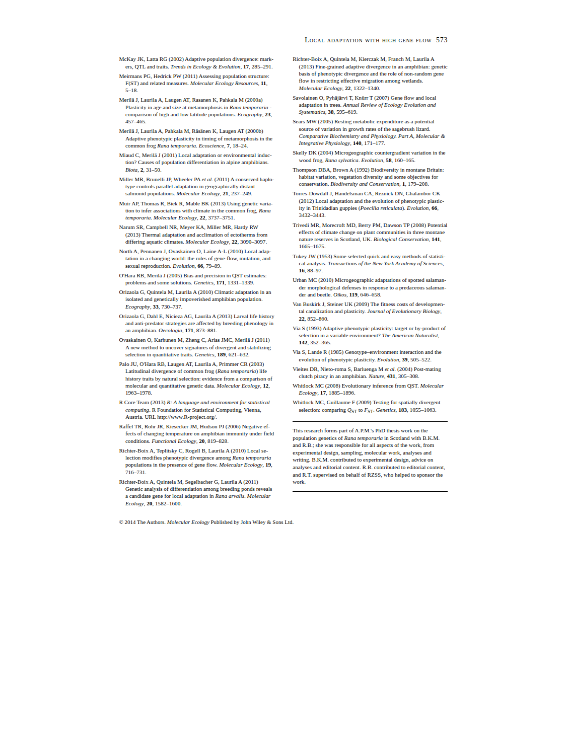Local adaptation with high gene flow573
McKay JK, Latta RG (2002) Adaptive population divergence: markers, QTL and traits. Trends in Ecology & Evolution, 17, 285–291.
Meirmans PG, Hedrick PW (2011) Assessing population structure: F(ST) and related measures. Molecular Ecology Resources, 11, 5–18.
Merilä J, Laurila A, Laugen AT, Rasanen K, Pahkala M (2000a) Plasticity in age and size at metamorphosis in Rana temporaria - comparison of high and low latitude populations. Ecography, 23, 457–465.
Merilä J, Laurila A, Pahkala M, Räsänen K, Laugen AT (2000b) Adaptive phenotypic plasticity in timing of metamorphosis in the common frog Rana temporaria. Ecoscience, 7, 18–24.
Miaud C, Merilä J (2001) Local adaptation or environmental induction? Causes of population differentiation in alpine amphibians. Biota, 2, 31–50.
Miller MR, Brunelli JP, Wheeler PA et al. (2011) A conserved haplotype controls parallel adaptation in geographically distant salmonid populations. Molecular Ecology, 21, 237–249.
Muir AP, Thomas R, Biek R, Mable BK (2013) Using genetic variation to infer associations with climate in the common frog, Rana temporaria. Molecular Ecology, 22, 3737–3751.
Narum SR, Campbell NR, Meyer KA, Miller MR, Hardy RW (2013) Thermal adaptation and acclimation of ectotherms from differing aquatic climates. Molecular Ecology, 22, 3090–3097.
North A, Pennanen J, Ovaskainen O, Laine A-L (2010) Local adaptation in a changing world: the roles of gene-flow, mutation, and sexual reproduction. Evolution, 66, 79–89.
O'Hara RB, Merilä J (2005) Bias and precision in QST estimates: problems and some solutions. Genetics, 171, 1331–1339.
Orizaola G, Quintela M, Laurila A (2010) Climatic adaptation in an isolated and genetically impoverished amphibian population. Ecography, 33, 730–737.
Orizaola G, Dahl E, Nicieza AG, Laurila A (2013) Larval life history and anti-predator strategies are affected by breeding phenology in an amphibian. Oecologia, 171, 873–881.
Ovaskainen O, Karhunen M, Zheng C, Arias JMC, Merilä J (2011) A new method to uncover signatures of divergent and stabilizing selection in quantitative traits. Genetics, 189, 621–632.
Palo JU, O'Hara RB, Laugen AT, Laurila A, Primmer CR (2003) Latitudinal divergence of common frog (Rana temporaria) life history traits by natural selection: evidence from a comparison of molecular and quantitative genetic data. Molecular Ecology, 12, 1963–1978.
R Core Team (2013) R: A language and environment for statistical computing. R Foundation for Statistical Computing, Vienna, Austria. URL http://www.R-project.org/.
Raffel TR, Rohr JR, Kiesecker JM, Hudson PJ (2006) Negative effects of changing temperature on amphibian immunity under field conditions. Functional Ecology, 20, 819–828.
Richter-Boix A, Teplitsky C, Rogell B, Laurila A (2010) Local selection modifies phenotypic divergence among Rana temporaria populations in the presence of gene flow. Molecular Ecology, 19, 716–731.
Richter-Boix A, Quintela M, Segelbacher G, Laurila A (2011) Genetic analysis of differentiation among breeding ponds reveals a candidate gene for local adaptation in Rana arvalis. Molecular Ecology, 20, 1582–1600.
Richter-Boix A, Quintela M, Kierczak M, Franch M, Laurila A (2013) Fine-grained adaptive divergence in an amphibian: genetic basis of phenotypic divergence and the role of non-random gene flow in restricting effective migration among wetlands. Molecular Ecology, 22, 1322–1340.
Savolainen O, Pyhäjärvi T, Knürr T (2007) Gene flow and local adaptation in trees. Annual Review of Ecology Evolution and Systematics, 38, 595–619.
Sears MW (2005) Resting metabolic expenditure as a potential source of variation in growth rates of the sagebrush lizard. Comparative Biochemistry and Physiology. Part A, Molecular & Integrative Physiology, 140, 171–177.
Skelly DK (2004) Microgeographic countergradient variation in the wood frog, Rana sylvatica. Evolution, 58, 160–165.
Thompson DBA, Brown A (1992) Biodiversity in montane Britain: habitat variation, vegetation diversity and some objectives for conservation. Biodiversity and Conservation, 1, 179–208.
Torres-Dowdall J, Handelsman CA, Reznick DN, Ghalambor CK (2012) Local adaptation and the evolution of phenotypic plasticity in Trinidadian guppies (Poecilia reticulata). Evolution, 66, 3432–3443.
Trivedi MR, Morecroft MD, Berry PM, Dawson TP (2008) Potential effects of climate change on plant communities in three montane nature reserves in Scotland, UK. Biological Conservation, 141, 1665–1675.
Tukey JW (1953) Some selected quick and easy methods of statistical analysis. Transactions of the New York Academy of Sciences, 16, 88–97.
Urban MC (2010) Microgeographic adaptations of spotted salamander morphological defenses in response to a predaceous salamander and beetle. Oikos, 119, 646–658.
Van Buskirk J, Steiner UK (2009) The fitness costs of developmental canalization and plasticity. Journal of Evolutionary Biology, 22, 852–860.
Via S (1993) Adaptive phenotypic plasticity: target or by-product of selection in a variable environment? The American Naturalist, 142, 352–365.
Via S, Lande R (1985) Genotype–environment interaction and the evolution of phenotypic plasticity. Evolution, 39, 505–522.
Vieites DR, Nieto-roma S, Barluenga M et al. (2004) Post-mating clutch piracy in an amphibian. Nature, 431, 305–308.
Whitlock MC (2008) Evolutionary inference from QST. Molecular Ecology, 17, 1885–1896.
Whitlock MC, Guillaume F (2009) Testing for spatially divergent selection: comparing QST to FST. Genetics, 183, 1055–1063.
This research forms part of A.P.M.'s PhD thesis work on the population genetics of Rana temporaria in Scotland with B.K.M. and R.B.; she was responsible for all aspects of the work, from experimental design, sampling, molecular work, analyses and writing. B.K.M. contributed to experimental design, advice on analyses and editorial content. R.B. contributed to editorial content, and R.T. supervised on behalf of RZSS, who helped to sponsor the work.
© 2014 The Authors. Molecular Ecology Published by John Wiley & Sons Ltd.